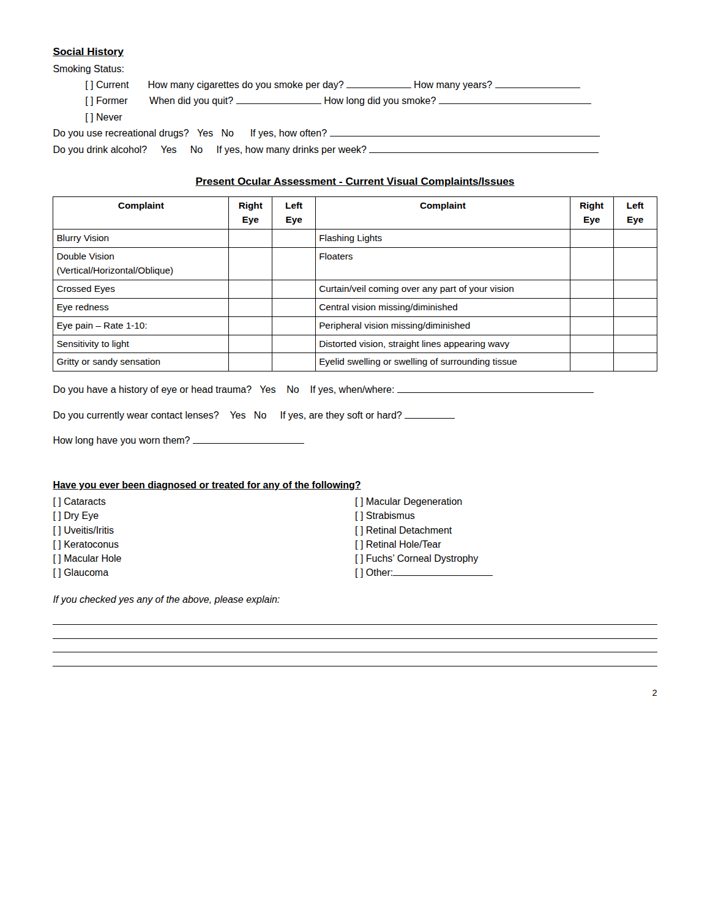Social History
Smoking Status:
[ ] Current How many cigarettes do you smoke per day? How many years?
[ ] Former When did you quit? How long did you smoke?
[ ] Never
Do you use recreational drugs? Yes No If yes, how often?
Do you drink alcohol? Yes No If yes, how many drinks per week?
Present Ocular Assessment - Current Visual Complaints/Issues
| Complaint | Right Eye | Left Eye | Complaint | Right Eye | Left Eye |
| --- | --- | --- | --- | --- | --- |
| Blurry Vision | | | Flashing Lights | | |
| Double Vision (Vertical/Horizontal/Oblique) | | | Floaters | | |
| Crossed Eyes | | | Curtain/veil coming over any part of your vision | | |
| Eye redness | | | Central vision missing/diminished | | |
| Eye pain – Rate 1-10: | | | Peripheral vision missing/diminished | | |
| Sensitivity to light | | | Distorted vision, straight lines appearing wavy | | |
| Gritty or sandy sensation | | | Eyelid swelling or swelling of surrounding tissue | | |
Do you have a history of eye or head trauma? Yes No If yes, when/where:
Do you currently wear contact lenses? Yes No If yes, are they soft or hard?
How long have you worn them?
Have you ever been diagnosed or treated for any of the following?
| [ ] Cataracts | [ ] Macular Degeneration |
| [ ] Dry Eye | [ ] Strabismus |
| [ ] Uveitis/Iritis | [ ] Retinal Detachment |
| [ ] Keratoconus | [ ] Retinal Hole/Tear |
| [ ] Macular Hole | [ ] Fuchs’ Corneal Dystrophy |
| [ ] Glaucoma | [ ] Other: |
If you checked yes any of the above, please explain:
2